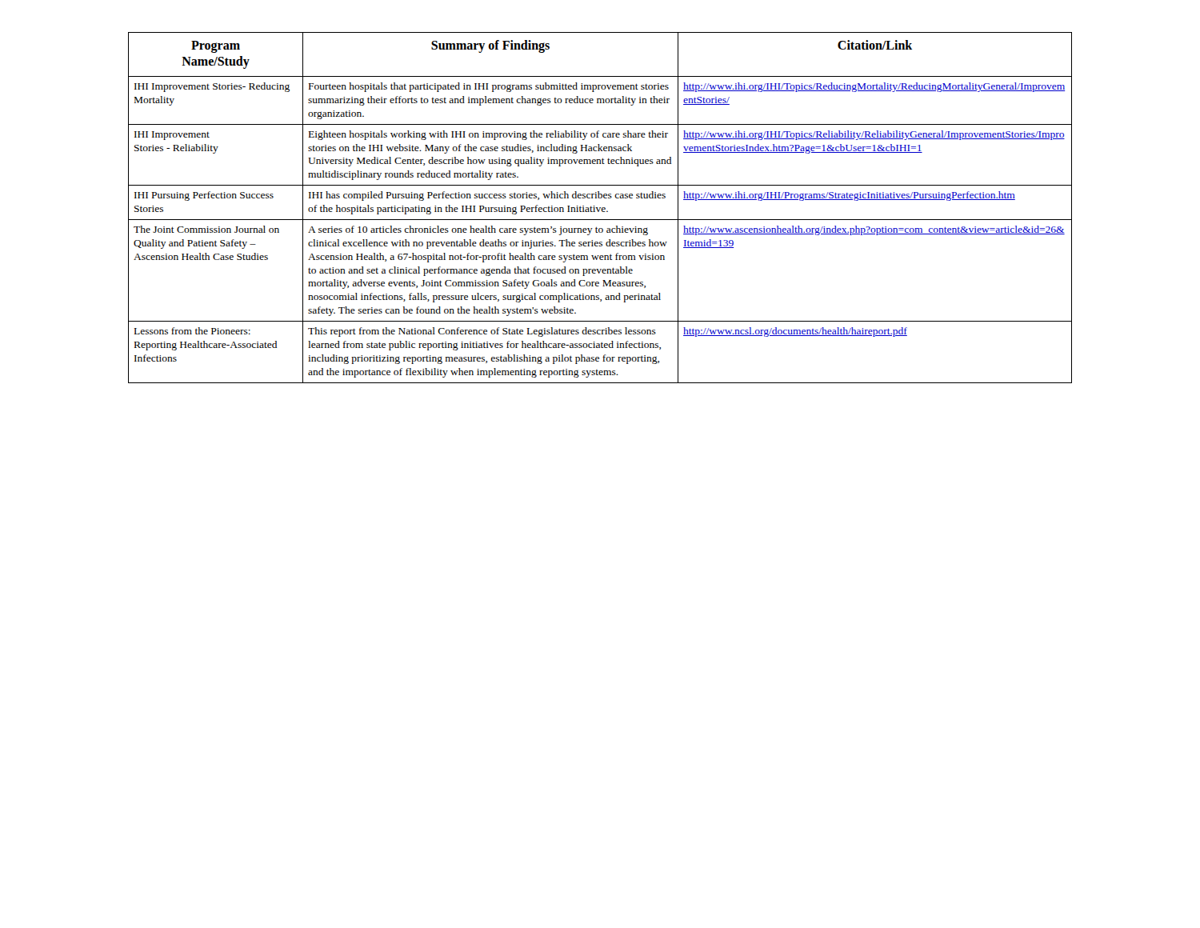| Program Name/Study | Summary of Findings | Citation/Link |
| --- | --- | --- |
| IHI Improvement Stories- Reducing Mortality | Fourteen hospitals that participated in IHI programs submitted improvement stories summarizing their efforts to test and implement changes to reduce mortality in their organization. | http://www.ihi.org/IHI/Topics/ReducingMortality/ReducingMortalityGeneral/ImprovementStories/ |
| IHI Improvement Stories - Reliability | Eighteen hospitals working with IHI on improving the reliability of care share their stories on the IHI website. Many of the case studies, including Hackensack University Medical Center, describe how using quality improvement techniques and multidisciplinary rounds reduced mortality rates. | http://www.ihi.org/IHI/Topics/Reliability/ReliabilityGeneral/ImprovementStories/ImprovementStoriesIndex.htm?Page=1&cbUser=1&cbIHI=1 |
| IHI Pursuing Perfection Success Stories | IHI has compiled Pursuing Perfection success stories, which describes case studies of the hospitals participating in the IHI Pursuing Perfection Initiative. | http://www.ihi.org/IHI/Programs/StrategicInitiatives/PursuingPerfection.htm |
| The Joint Commission Journal on Quality and Patient Safety – Ascension Health Case Studies | A series of 10 articles chronicles one health care system’s journey to achieving clinical excellence with no preventable deaths or injuries. The series describes how Ascension Health, a 67-hospital not-for-profit health care system went from vision to action and set a clinical performance agenda that focused on preventable mortality, adverse events, Joint Commission Safety Goals and Core Measures, nosocomial infections, falls, pressure ulcers, surgical complications, and perinatal safety. The series can be found on the health system's website. | http://www.ascensionhealth.org/index.php?option=com_content&view=article&id=26&Itemid=139 |
| Lessons from the Pioneers: Reporting Healthcare-Associated Infections | This report from the National Conference of State Legislatures describes lessons learned from state public reporting initiatives for healthcare-associated infections, including prioritizing reporting measures, establishing a pilot phase for reporting, and the importance of flexibility when implementing reporting systems. | http://www.ncsl.org/documents/health/haireport.pdf |